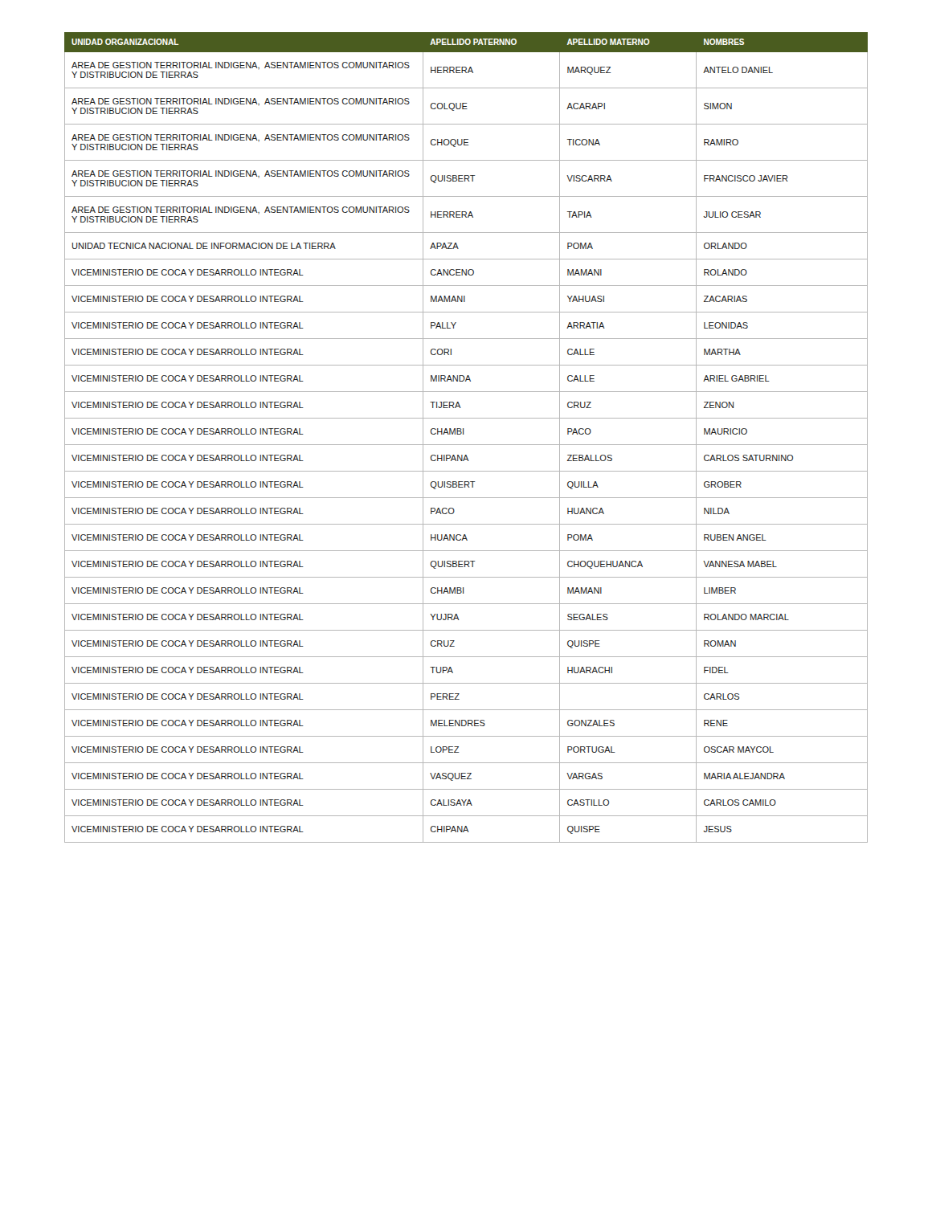| UNIDAD ORGANIZACIONAL | APELLIDO PATERNNO | APELLIDO MATERNO | NOMBRES |
| --- | --- | --- | --- |
| AREA DE GESTION TERRITORIAL INDIGENA, ASENTAMIENTOS COMUNITARIOS Y DISTRIBUCION DE TIERRAS | HERRERA | MARQUEZ | ANTELO DANIEL |
| AREA DE GESTION TERRITORIAL INDIGENA, ASENTAMIENTOS COMUNITARIOS Y DISTRIBUCION DE TIERRAS | COLQUE | ACARAPI | SIMON |
| AREA DE GESTION TERRITORIAL INDIGENA, ASENTAMIENTOS COMUNITARIOS Y DISTRIBUCION DE TIERRAS | CHOQUE | TICONA | RAMIRO |
| AREA DE GESTION TERRITORIAL INDIGENA, ASENTAMIENTOS COMUNITARIOS Y DISTRIBUCION DE TIERRAS | QUISBERT | VISCARRA | FRANCISCO JAVIER |
| AREA DE GESTION TERRITORIAL INDIGENA, ASENTAMIENTOS COMUNITARIOS Y DISTRIBUCION DE TIERRAS | HERRERA | TAPIA | JULIO CESAR |
| UNIDAD TECNICA NACIONAL DE INFORMACION DE LA TIERRA | APAZA | POMA | ORLANDO |
| VICEMINISTERIO DE COCA Y DESARROLLO INTEGRAL | CANCENO | MAMANI | ROLANDO |
| VICEMINISTERIO DE COCA Y DESARROLLO INTEGRAL | MAMANI | YAHUASI | ZACARIAS |
| VICEMINISTERIO DE COCA Y DESARROLLO INTEGRAL | PALLY | ARRATIA | LEONIDAS |
| VICEMINISTERIO DE COCA Y DESARROLLO INTEGRAL | CORI | CALLE | MARTHA |
| VICEMINISTERIO DE COCA Y DESARROLLO INTEGRAL | MIRANDA | CALLE | ARIEL GABRIEL |
| VICEMINISTERIO DE COCA Y DESARROLLO INTEGRAL | TIJERA | CRUZ | ZENON |
| VICEMINISTERIO DE COCA Y DESARROLLO INTEGRAL | CHAMBI | PACO | MAURICIO |
| VICEMINISTERIO DE COCA Y DESARROLLO INTEGRAL | CHIPANA | ZEBALLOS | CARLOS SATURNINO |
| VICEMINISTERIO DE COCA Y DESARROLLO INTEGRAL | QUISBERT | QUILLA | GROBER |
| VICEMINISTERIO DE COCA Y DESARROLLO INTEGRAL | PACO | HUANCA | NILDA |
| VICEMINISTERIO DE COCA Y DESARROLLO INTEGRAL | HUANCA | POMA | RUBEN ANGEL |
| VICEMINISTERIO DE COCA Y DESARROLLO INTEGRAL | QUISBERT | CHOQUEHUANCA | VANNESA MABEL |
| VICEMINISTERIO DE COCA Y DESARROLLO INTEGRAL | CHAMBI | MAMANI | LIMBER |
| VICEMINISTERIO DE COCA Y DESARROLLO INTEGRAL | YUJRA | SEGALES | ROLANDO MARCIAL |
| VICEMINISTERIO DE COCA Y DESARROLLO INTEGRAL | CRUZ | QUISPE | ROMAN |
| VICEMINISTERIO DE COCA Y DESARROLLO INTEGRAL | TUPA | HUARACHI | FIDEL |
| VICEMINISTERIO DE COCA Y DESARROLLO INTEGRAL | PEREZ | | CARLOS |
| VICEMINISTERIO DE COCA Y DESARROLLO INTEGRAL | MELENDRES | GONZALES | RENE |
| VICEMINISTERIO DE COCA Y DESARROLLO INTEGRAL | LOPEZ | PORTUGAL | OSCAR MAYCOL |
| VICEMINISTERIO DE COCA Y DESARROLLO INTEGRAL | VASQUEZ | VARGAS | MARIA ALEJANDRA |
| VICEMINISTERIO DE COCA Y DESARROLLO INTEGRAL | CALISAYA | CASTILLO | CARLOS CAMILO |
| VICEMINISTERIO DE COCA Y DESARROLLO INTEGRAL | CHIPANA | QUISPE | JESUS |